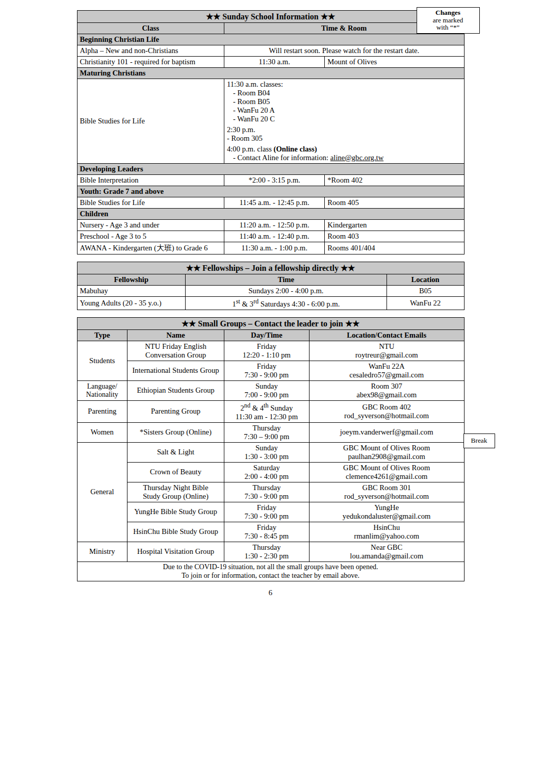Changes
are marked
with “*”
| ★★ Sunday School Information ★★ |
| Class | Time & Room |
| Beginning Christian Life |
| Alpha – New and non-Christians | Will restart soon. Please watch for the restart date. |
| Christianity 101 - required for baptism | 11:30 a.m. | Mount of Olives |
| Maturing Christians |
| Bible Studies for Life | 11:30 a.m. classes: Room B04 Room B05 WanFu 20 A WanFu 20 C 2:30 p.m. - Room 305 4:00 p.m. class (Online class) Contact Aline for information: aline@gbc.org.tw |
| Developing Leaders |
| Bible Interpretation | *2:00 - 3:15 p.m. | *Room 402 |
| Youth: Grade 7 and above |
| Bible Studies for Life | 11:45 a.m. - 12:45 p.m. | Room 405 |
| Children |
| Nursery - Age 3 and under | 11:20 a.m. - 12:50 p.m. | Kindergarten |
| Preschool - Age 3 to 5 | 11:40 a.m. - 12:40 p.m. | Room 403 |
| AWANA - Kindergarten (大班) to Grade 6 | 11:30 a.m. - 1:00 p.m. | Rooms 401/404 |
| ★★ Fellowships – Join a fellowship directly ★★ |
| Fellowship | Time | Location |
| Mabuhay | Sundays 2:00 - 4:00 p.m. | B05 |
| Young Adults (20 - 35 y.o.) | 1 st & 3 rd Saturdays 4:30 - 6:00 p.m. | WanFu 22 |
Break
| ★★ Small Groups – Contact the leader to join ★★ |
| Type | Name | Day/Time | Location/Contact Emails |
| Students | NTU Friday English Conversation Group | Friday 12:20 - 1:10 pm | NTU roytreur@gmail.com |
| International Students Group | Friday 7:30 - 9:00 pm | WanFu 22A cesaledro57@gmail.com |
| Language/ Nationality | Ethiopian Students Group | Sunday 7:00 - 9:00 pm | Room 307 abex98@gmail.com |
| Parenting | Parenting Group | 2 nd & 4 th Sunday 11:30 am - 12:30 pm | GBC Room 402 rod_syverson@hotmail.com |
| Women | *Sisters Group (Online) | Thursday 7:30 – 9:00 pm | joeym.vanderwerf@gmail.com |
| General | Salt & Light | Sunday 1:30 - 3:00 pm | GBC Mount of Olives Room paulhan2908@gmail.com |
| Crown of Beauty | Saturday 2:00 - 4:00 pm | GBC Mount of Olives Room clemence4261@gmail.com |
| Thursday Night Bible Study Group (Online) | Thursday 7:30 - 9:00 pm | GBC Room 301 rod_syverson@hotmail.com |
| YungHe Bible Study Group | Friday 7:30 - 9:00 pm | YungHe yedukondaluster@gmail.com |
| HsinChu Bible Study Group | Friday 7:30 - 8:45 pm | HsinChu rmanlim@yahoo.com |
| Ministry | Hospital Visitation Group | Thursday 1:30 - 2:30 pm | Near GBC lou.amanda@gmail.com |
| Due to the COVID-19 situation, not all the small groups have been opened. To join or for information, contact the teacher by email above. |
6